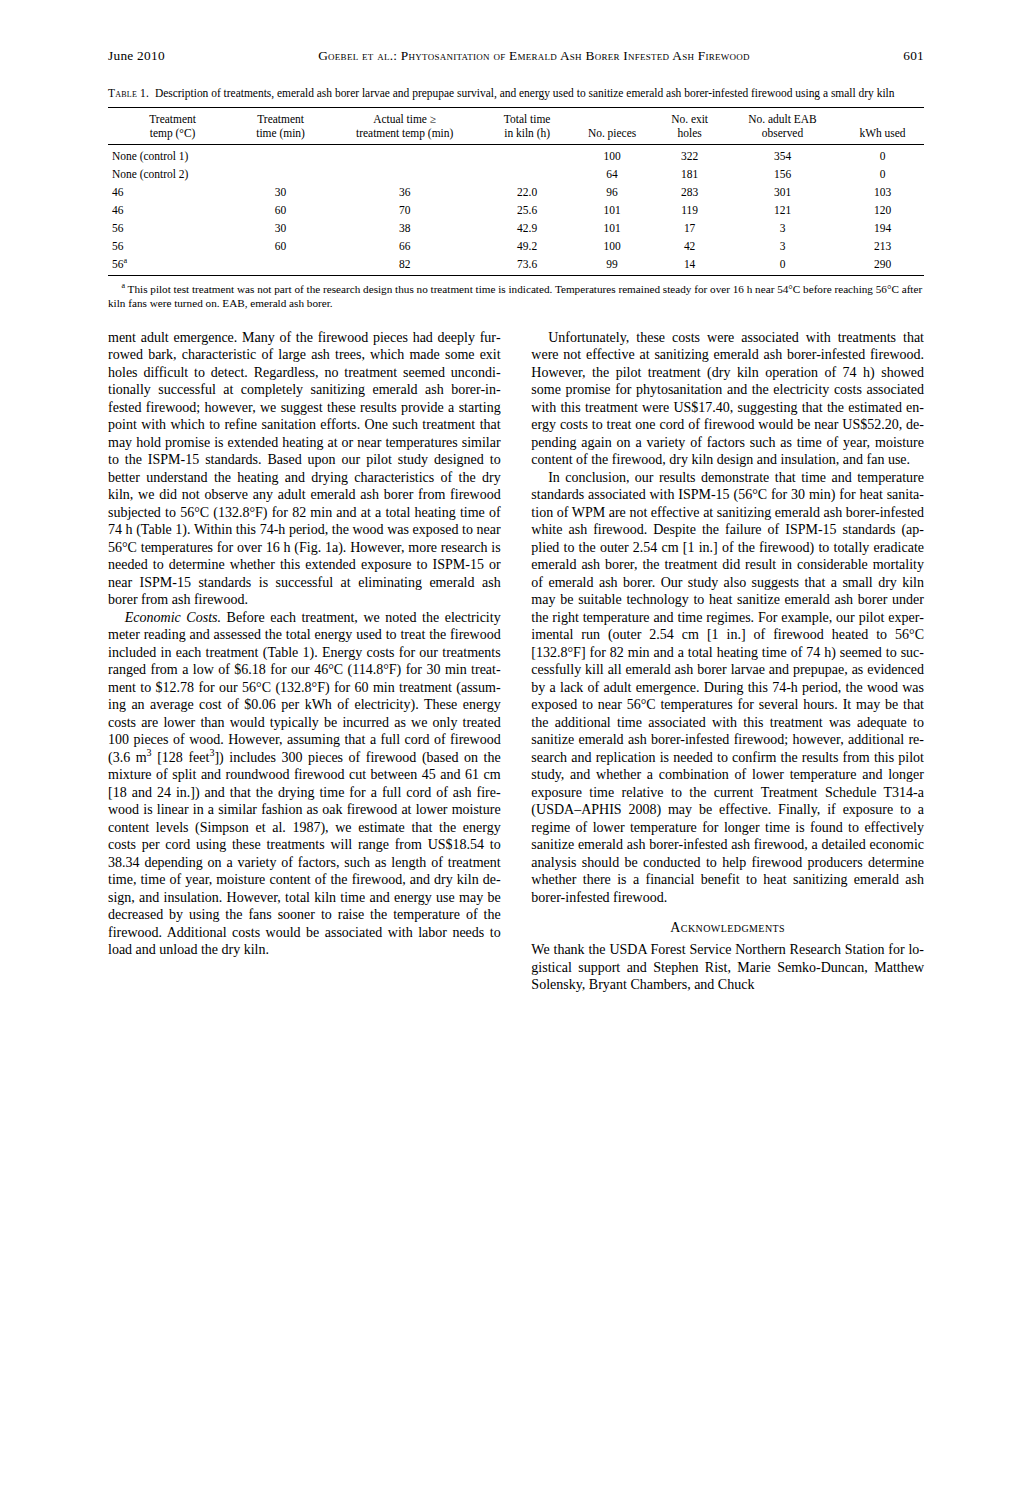June 2010 Goebel et al.: Phytosanitation of Emerald Ash Borer Infested Ash Firewood 601
Table 1. Description of treatments, emerald ash borer larvae and prepupae survival, and energy used to sanitize emerald ash borer-infested firewood using a small dry kiln
| Treatment temp (°C) | Treatment time (min) | Actual time ≥ treatment temp (min) | Total time in kiln (h) | No. pieces | No. exit holes | No. adult EAB observed | kWh used |
| --- | --- | --- | --- | --- | --- | --- | --- |
| None (control 1) | | | | 100 | 322 | 354 | 0 |
| None (control 2) | | | | 64 | 181 | 156 | 0 |
| 46 | 30 | 36 | 22.0 | 96 | 283 | 301 | 103 |
| 46 | 60 | 70 | 25.6 | 101 | 119 | 121 | 120 |
| 56 | 30 | 38 | 42.9 | 101 | 17 | 3 | 194 |
| 56 | 60 | 66 | 49.2 | 100 | 42 | 3 | 213 |
| 56 a | | 82 | 73.6 | 99 | 14 | 0 | 290 |
a This pilot test treatment was not part of the research design thus no treatment time is indicated. Temperatures remained steady for over 16 h near 54°C before reaching 56°C after kiln fans were turned on. EAB, emerald ash borer.
ment adult emergence. Many of the firewood pieces had deeply furrowed bark, characteristic of large ash trees, which made some exit holes difficult to detect. Regardless, no treatment seemed unconditionally successful at completely sanitizing emerald ash borer-infested firewood; however, we suggest these results provide a starting point with which to refine sanitation efforts. One such treatment that may hold promise is extended heating at or near temperatures similar to the ISPM-15 standards. Based upon our pilot study designed to better understand the heating and drying characteristics of the dry kiln, we did not observe any adult emerald ash borer from firewood subjected to 56°C (132.8°F) for 82 min and at a total heating time of 74 h (Table 1). Within this 74-h period, the wood was exposed to near 56°C temperatures for over 16 h (Fig. 1a). However, more research is needed to determine whether this extended exposure to ISPM-15 or near ISPM-15 standards is successful at eliminating emerald ash borer from ash firewood.
Economic Costs. Before each treatment, we noted the electricity meter reading and assessed the total energy used to treat the firewood included in each treatment (Table 1). Energy costs for our treatments ranged from a low of $6.18 for our 46°C (114.8°F) for 30 min treatment to $12.78 for our 56°C (132.8°F) for 60 min treatment (assuming an average cost of $0.06 per kWh of electricity). These energy costs are lower than would typically be incurred as we only treated 100 pieces of wood. However, assuming that a full cord of firewood (3.6 m3 [128 feet3]) includes 300 pieces of firewood (based on the mixture of split and roundwood firewood cut between 45 and 61 cm [18 and 24 in.]) and that the drying time for a full cord of ash firewood is linear in a similar fashion as oak firewood at lower moisture content levels (Simpson et al. 1987), we estimate that the energy costs per cord using these treatments will range from US$18.54 to 38.34 depending on a variety of factors, such as length of treatment time, time of year, moisture content of the firewood, and dry kiln design, and insulation. However, total kiln time and energy use may be decreased by using the fans sooner to raise the temperature of the firewood. Additional costs would be associated with labor needs to load and unload the dry kiln.
Unfortunately, these costs were associated with treatments that were not effective at sanitizing emerald ash borer-infested firewood. However, the pilot treatment (dry kiln operation of 74 h) showed some promise for phytosanitation and the electricity costs associated with this treatment were US$17.40, suggesting that the estimated energy costs to treat one cord of firewood would be near US$52.20, depending again on a variety of factors such as time of year, moisture content of the firewood, dry kiln design and insulation, and fan use.
In conclusion, our results demonstrate that time and temperature standards associated with ISPM-15 (56°C for 30 min) for heat sanitation of WPM are not effective at sanitizing emerald ash borer-infested white ash firewood. Despite the failure of ISPM-15 standards (applied to the outer 2.54 cm [1 in.] of the firewood) to totally eradicate emerald ash borer, the treatment did result in considerable mortality of emerald ash borer. Our study also suggests that a small dry kiln may be suitable technology to heat sanitize emerald ash borer under the right temperature and time regimes. For example, our pilot experimental run (outer 2.54 cm [1 in.] of firewood heated to 56°C [132.8°F] for 82 min and a total heating time of 74 h) seemed to successfully kill all emerald ash borer larvae and prepupae, as evidenced by a lack of adult emergence. During this 74-h period, the wood was exposed to near 56°C temperatures for several hours. It may be that the additional time associated with this treatment was adequate to sanitize emerald ash borer-infested firewood; however, additional research and replication is needed to confirm the results from this pilot study, and whether a combination of lower temperature and longer exposure time relative to the current Treatment Schedule T314-a (USDA–APHIS 2008) may be effective. Finally, if exposure to a regime of lower temperature for longer time is found to effectively sanitize emerald ash borer-infested ash firewood, a detailed economic analysis should be conducted to help firewood producers determine whether there is a financial benefit to heat sanitizing emerald ash borer-infested firewood.
Acknowledgments
We thank the USDA Forest Service Northern Research Station for logistical support and Stephen Rist, Marie Semko-Duncan, Matthew Solensky, Bryant Chambers, and Chuck